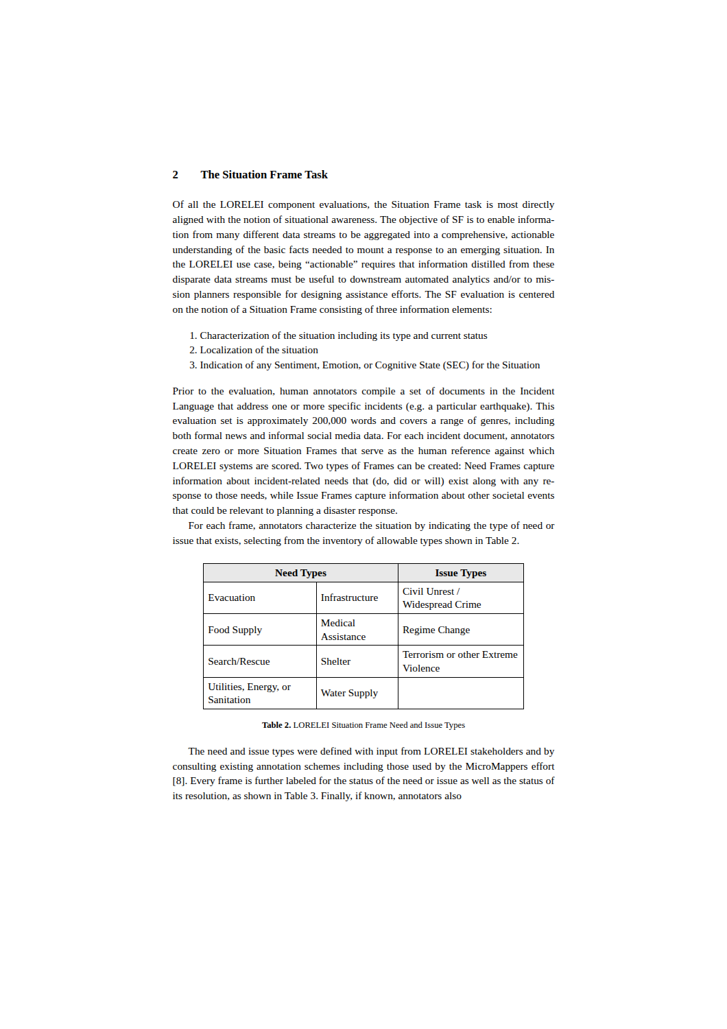2 The Situation Frame Task
Of all the LORELEI component evaluations, the Situation Frame task is most directly aligned with the notion of situational awareness. The objective of SF is to enable information from many different data streams to be aggregated into a comprehensive, actionable understanding of the basic facts needed to mount a response to an emerging situation. In the LORELEI use case, being “actionable” requires that information distilled from these disparate data streams must be useful to downstream automated analytics and/or to mission planners responsible for designing assistance efforts. The SF evaluation is centered on the notion of a Situation Frame consisting of three information elements:
Characterization of the situation including its type and current status
Localization of the situation
Indication of any Sentiment, Emotion, or Cognitive State (SEC) for the Situation
Prior to the evaluation, human annotators compile a set of documents in the Incident Language that address one or more specific incidents (e.g. a particular earthquake). This evaluation set is approximately 200,000 words and covers a range of genres, including both formal news and informal social media data. For each incident document, annotators create zero or more Situation Frames that serve as the human reference against which LORELEI systems are scored. Two types of Frames can be created: Need Frames capture information about incident-related needs that (do, did or will) exist along with any response to those needs, while Issue Frames capture information about other societal events that could be relevant to planning a disaster response.
For each frame, annotators characterize the situation by indicating the type of need or issue that exists, selecting from the inventory of allowable types shown in Table 2.
| Need Types | Issue Types |
| --- | --- |
| Evacuation | Infrastructure | Civil Unrest / Widespread Crime |
| Food Supply | Medical Assistance | Regime Change |
| Search/Rescue | Shelter | Terrorism or other Extreme Violence |
| Utilities, Energy, or Sanitation | Water Supply | |
Table 2. LORELEI Situation Frame Need and Issue Types
The need and issue types were defined with input from LORELEI stakeholders and by consulting existing annotation schemes including those used by the MicroMappers effort [8]. Every frame is further labeled for the status of the need or issue as well as the status of its resolution, as shown in Table 3. Finally, if known, annotators also